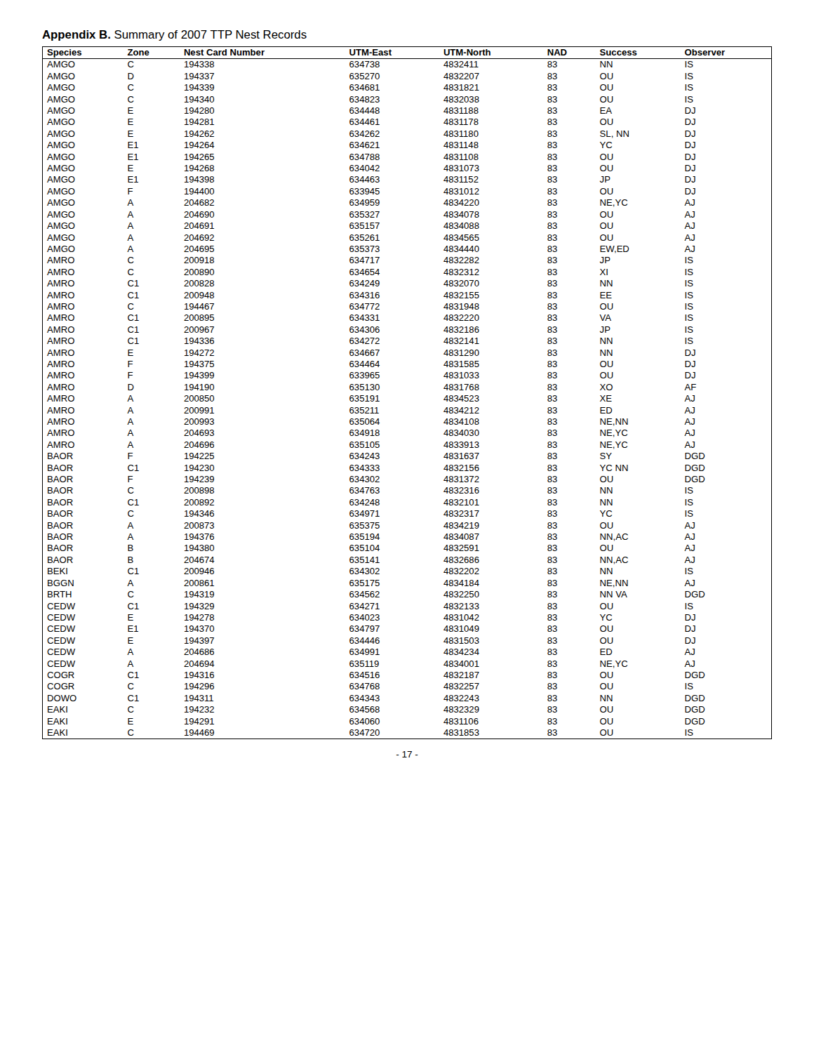Appendix B. Summary of 2007 TTP Nest Records
| Species | Zone | Nest Card Number | UTM-East | UTM-North | NAD | Success | Observer |
| --- | --- | --- | --- | --- | --- | --- | --- |
| AMGO | C | 194338 | 634738 | 4832411 | 83 | NN | IS |
| AMGO | D | 194337 | 635270 | 4832207 | 83 | OU | IS |
| AMGO | C | 194339 | 634681 | 4831821 | 83 | OU | IS |
| AMGO | C | 194340 | 634823 | 4832038 | 83 | OU | IS |
| AMGO | E | 194280 | 634448 | 4831188 | 83 | EA | DJ |
| AMGO | E | 194281 | 634461 | 4831178 | 83 | OU | DJ |
| AMGO | E | 194262 | 634262 | 4831180 | 83 | SL, NN | DJ |
| AMGO | E1 | 194264 | 634621 | 4831148 | 83 | YC | DJ |
| AMGO | E1 | 194265 | 634788 | 4831108 | 83 | OU | DJ |
| AMGO | E | 194268 | 634042 | 4831073 | 83 | OU | DJ |
| AMGO | E1 | 194398 | 634463 | 4831152 | 83 | JP | DJ |
| AMGO | F | 194400 | 633945 | 4831012 | 83 | OU | DJ |
| AMGO | A | 204682 | 634959 | 4834220 | 83 | NE,YC | AJ |
| AMGO | A | 204690 | 635327 | 4834078 | 83 | OU | AJ |
| AMGO | A | 204691 | 635157 | 4834088 | 83 | OU | AJ |
| AMGO | A | 204692 | 635261 | 4834565 | 83 | OU | AJ |
| AMGO | A | 204695 | 635373 | 4834440 | 83 | EW,ED | AJ |
| AMRO | C | 200918 | 634717 | 4832282 | 83 | JP | IS |
| AMRO | C | 200890 | 634654 | 4832312 | 83 | XI | IS |
| AMRO | C1 | 200828 | 634249 | 4832070 | 83 | NN | IS |
| AMRO | C1 | 200948 | 634316 | 4832155 | 83 | EE | IS |
| AMRO | C | 194467 | 634772 | 4831948 | 83 | OU | IS |
| AMRO | C1 | 200895 | 634331 | 4832220 | 83 | VA | IS |
| AMRO | C1 | 200967 | 634306 | 4832186 | 83 | JP | IS |
| AMRO | C1 | 194336 | 634272 | 4832141 | 83 | NN | IS |
| AMRO | E | 194272 | 634667 | 4831290 | 83 | NN | DJ |
| AMRO | F | 194375 | 634464 | 4831585 | 83 | OU | DJ |
| AMRO | F | 194399 | 633965 | 4831033 | 83 | OU | DJ |
| AMRO | D | 194190 | 635130 | 4831768 | 83 | XO | AF |
| AMRO | A | 200850 | 635191 | 4834523 | 83 | XE | AJ |
| AMRO | A | 200991 | 635211 | 4834212 | 83 | ED | AJ |
| AMRO | A | 200993 | 635064 | 4834108 | 83 | NE,NN | AJ |
| AMRO | A | 204693 | 634918 | 4834030 | 83 | NE,YC | AJ |
| AMRO | A | 204696 | 635105 | 4833913 | 83 | NE,YC | AJ |
| BAOR | F | 194225 | 634243 | 4831637 | 83 | SY | DGD |
| BAOR | C1 | 194230 | 634333 | 4832156 | 83 | YC NN | DGD |
| BAOR | F | 194239 | 634302 | 4831372 | 83 | OU | DGD |
| BAOR | C | 200898 | 634763 | 4832316 | 83 | NN | IS |
| BAOR | C1 | 200892 | 634248 | 4832101 | 83 | NN | IS |
| BAOR | C | 194346 | 634971 | 4832317 | 83 | YC | IS |
| BAOR | A | 200873 | 635375 | 4834219 | 83 | OU | AJ |
| BAOR | A | 194376 | 635194 | 4834087 | 83 | NN,AC | AJ |
| BAOR | B | 194380 | 635104 | 4832591 | 83 | OU | AJ |
| BAOR | B | 204674 | 635141 | 4832686 | 83 | NN,AC | AJ |
| BEKI | C1 | 200946 | 634302 | 4832202 | 83 | NN | IS |
| BGGN | A | 200861 | 635175 | 4834184 | 83 | NE,NN | AJ |
| BRTH | C | 194319 | 634562 | 4832250 | 83 | NN VA | DGD |
| CEDW | C1 | 194329 | 634271 | 4832133 | 83 | OU | IS |
| CEDW | E | 194278 | 634023 | 4831042 | 83 | YC | DJ |
| CEDW | E1 | 194370 | 634797 | 4831049 | 83 | OU | DJ |
| CEDW | E | 194397 | 634446 | 4831503 | 83 | OU | DJ |
| CEDW | A | 204686 | 634991 | 4834234 | 83 | ED | AJ |
| CEDW | A | 204694 | 635119 | 4834001 | 83 | NE,YC | AJ |
| COGR | C1 | 194316 | 634516 | 4832187 | 83 | OU | DGD |
| COGR | C | 194296 | 634768 | 4832257 | 83 | OU | IS |
| DOWO | C1 | 194311 | 634343 | 4832243 | 83 | NN | DGD |
| EAKI | C | 194232 | 634568 | 4832329 | 83 | OU | DGD |
| EAKI | E | 194291 | 634060 | 4831106 | 83 | OU | DGD |
| EAKI | C | 194469 | 634720 | 4831853 | 83 | OU | IS |
- 17 -